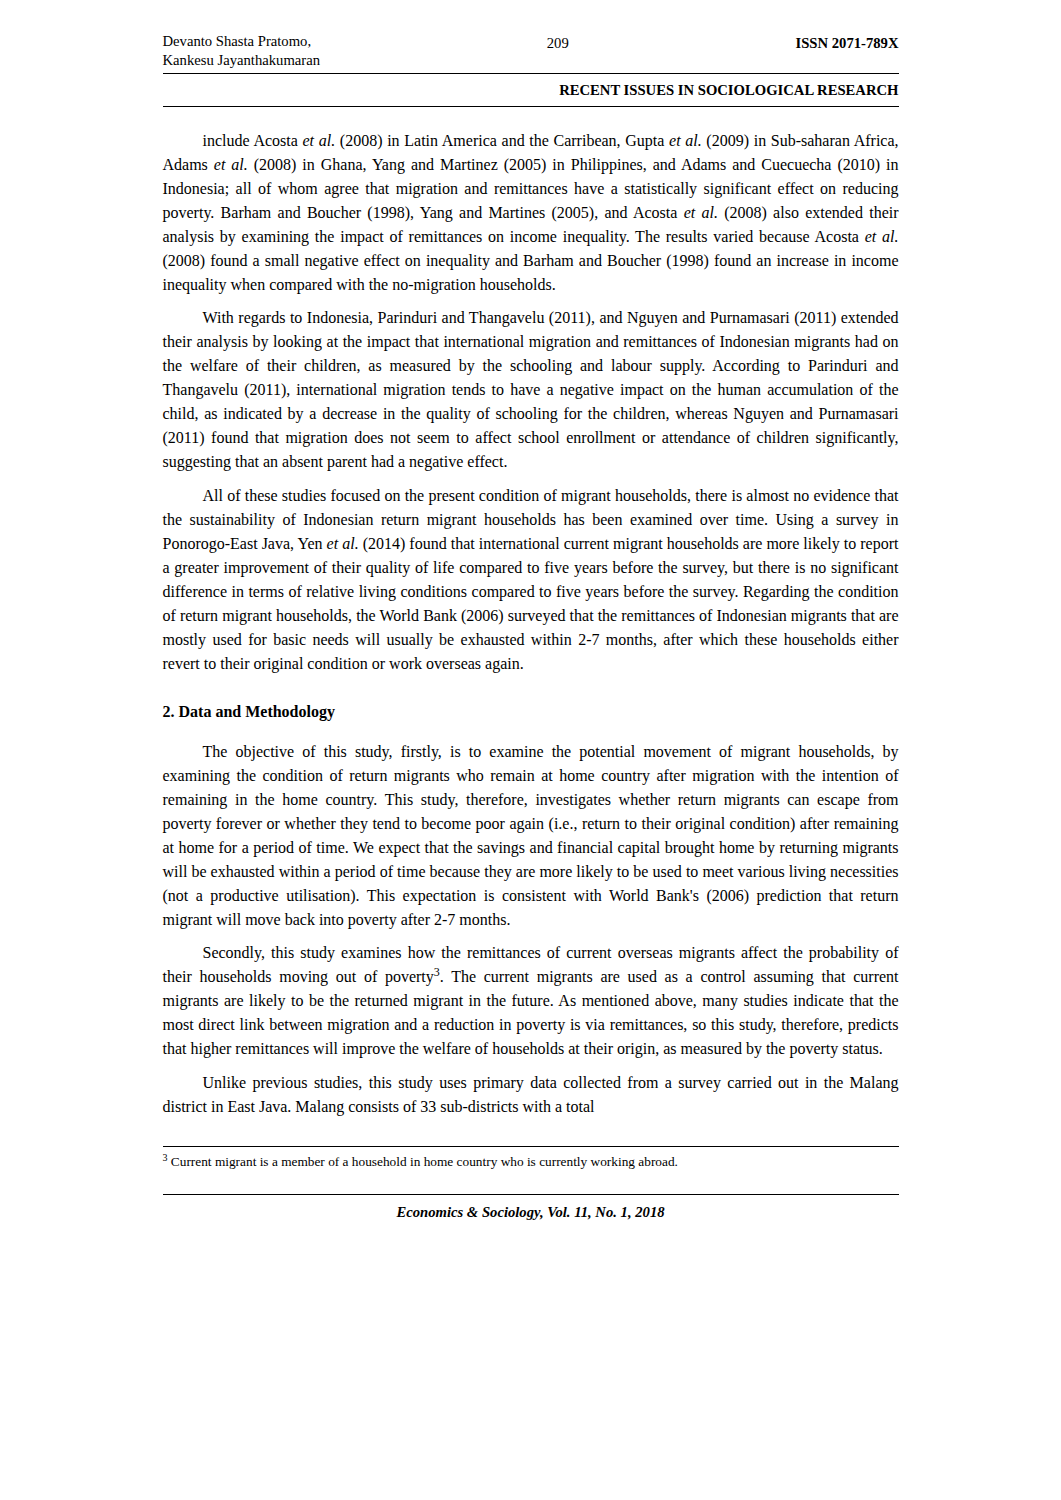Devanto Shasta Pratomo,
Kankesu Jayanthakumaran
209
ISSN 2071-789X
RECENT ISSUES IN SOCIOLOGICAL RESEARCH
include Acosta et al. (2008) in Latin America and the Carribean, Gupta et al. (2009) in Sub-saharan Africa, Adams et al. (2008) in Ghana, Yang and Martinez (2005) in Philippines, and Adams and Cuecuecha (2010) in Indonesia; all of whom agree that migration and remittances have a statistically significant effect on reducing poverty. Barham and Boucher (1998), Yang and Martines (2005), and Acosta et al. (2008) also extended their analysis by examining the impact of remittances on income inequality. The results varied because Acosta et al. (2008) found a small negative effect on inequality and Barham and Boucher (1998) found an increase in income inequality when compared with the no-migration households.
With regards to Indonesia, Parinduri and Thangavelu (2011), and Nguyen and Purnamasari (2011) extended their analysis by looking at the impact that international migration and remittances of Indonesian migrants had on the welfare of their children, as measured by the schooling and labour supply. According to Parinduri and Thangavelu (2011), international migration tends to have a negative impact on the human accumulation of the child, as indicated by a decrease in the quality of schooling for the children, whereas Nguyen and Purnamasari (2011) found that migration does not seem to affect school enrollment or attendance of children significantly, suggesting that an absent parent had a negative effect.
All of these studies focused on the present condition of migrant households, there is almost no evidence that the sustainability of Indonesian return migrant households has been examined over time. Using a survey in Ponorogo-East Java, Yen et al. (2014) found that international current migrant households are more likely to report a greater improvement of their quality of life compared to five years before the survey, but there is no significant difference in terms of relative living conditions compared to five years before the survey. Regarding the condition of return migrant households, the World Bank (2006) surveyed that the remittances of Indonesian migrants that are mostly used for basic needs will usually be exhausted within 2-7 months, after which these households either revert to their original condition or work overseas again.
2. Data and Methodology
The objective of this study, firstly, is to examine the potential movement of migrant households, by examining the condition of return migrants who remain at home country after migration with the intention of remaining in the home country. This study, therefore, investigates whether return migrants can escape from poverty forever or whether they tend to become poor again (i.e., return to their original condition) after remaining at home for a period of time. We expect that the savings and financial capital brought home by returning migrants will be exhausted within a period of time because they are more likely to be used to meet various living necessities (not a productive utilisation). This expectation is consistent with World Bank's (2006) prediction that return migrant will move back into poverty after 2-7 months.
Secondly, this study examines how the remittances of current overseas migrants affect the probability of their households moving out of poverty3. The current migrants are used as a control assuming that current migrants are likely to be the returned migrant in the future. As mentioned above, many studies indicate that the most direct link between migration and a reduction in poverty is via remittances, so this study, therefore, predicts that higher remittances will improve the welfare of households at their origin, as measured by the poverty status.
Unlike previous studies, this study uses primary data collected from a survey carried out in the Malang district in East Java. Malang consists of 33 sub-districts with a total
3 Current migrant is a member of a household in home country who is currently working abroad.
Economics & Sociology, Vol. 11, No. 1, 2018